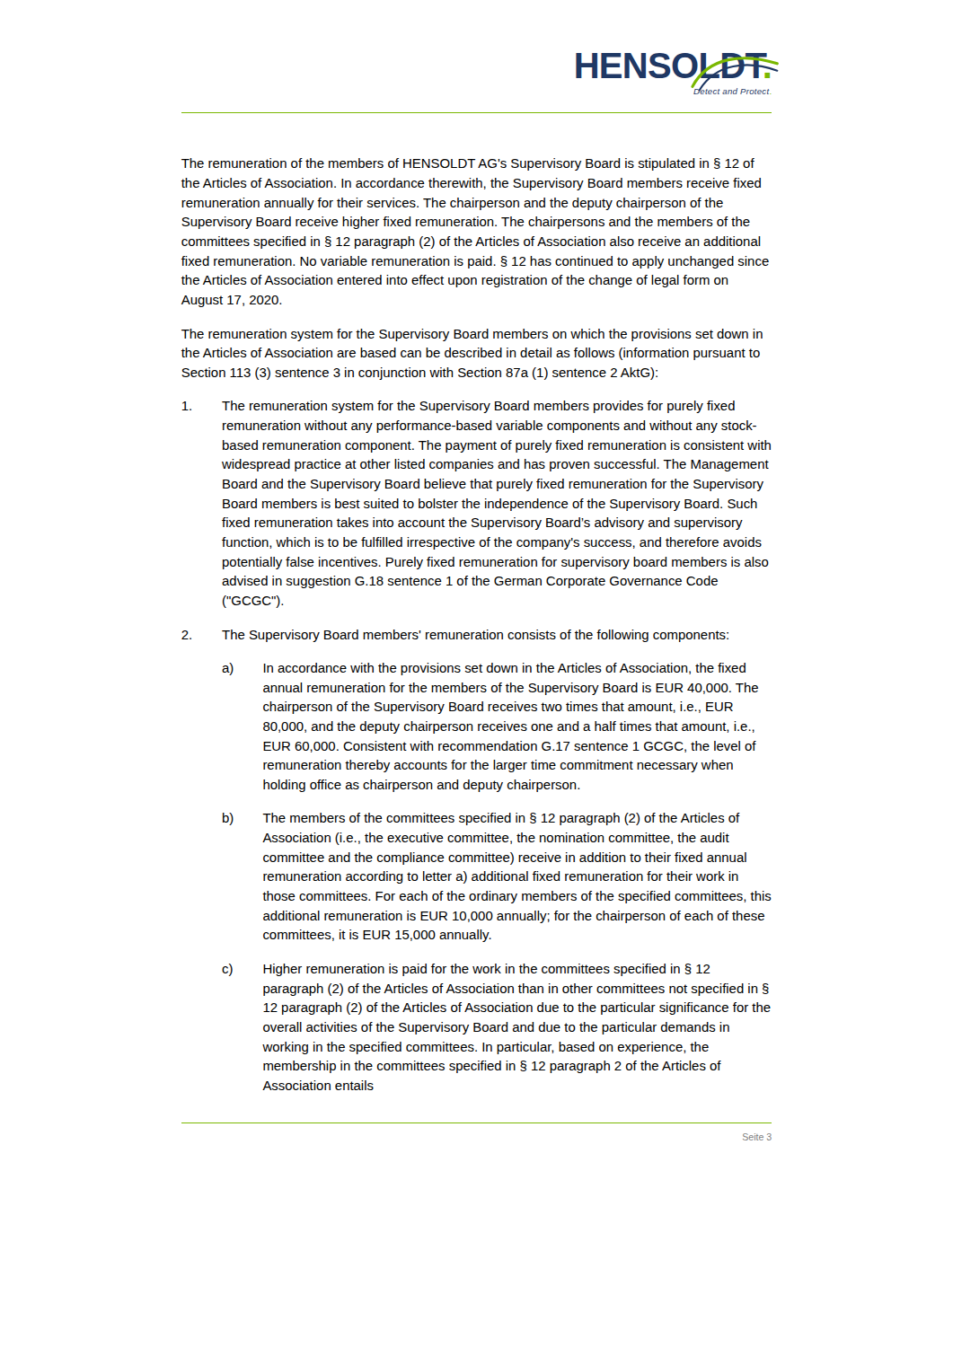HENSOLDT.
Detect and Protect.
The remuneration of the members of HENSOLDT AG's Supervisory Board is stipulated in § 12 of the Articles of Association. In accordance therewith, the Supervisory Board members receive fixed remuneration annually for their services. The chairperson and the deputy chairperson of the Supervisory Board receive higher fixed remuneration. The chairpersons and the members of the committees specified in § 12 paragraph (2) of the Articles of Association also receive an additional fixed remuneration. No variable remuneration is paid. § 12 has continued to apply unchanged since the Articles of Association entered into effect upon registration of the change of legal form on August 17, 2020.
The remuneration system for the Supervisory Board members on which the provisions set down in the Articles of Association are based can be described in detail as follows (information pursuant to Section 113 (3) sentence 3 in conjunction with Section 87a (1) sentence 2 AktG):
The remuneration system for the Supervisory Board members provides for purely fixed remuneration without any performance-based variable components and without any stock-based remuneration component. The payment of purely fixed remuneration is consistent with widespread practice at other listed companies and has proven successful. The Management Board and the Supervisory Board believe that purely fixed remuneration for the Supervisory Board members is best suited to bolster the independence of the Supervisory Board. Such fixed remuneration takes into account the Supervisory Board’s advisory and supervisory function, which is to be fulfilled irrespective of the company's success, and therefore avoids potentially false incentives. Purely fixed remuneration for supervisory board members is also advised in suggestion G.18 sentence 1 of the German Corporate Governance Code ("GCGC").
The Supervisory Board members' remuneration consists of the following components:
In accordance with the provisions set down in the Articles of Association, the fixed annual remuneration for the members of the Supervisory Board is EUR 40,000. The chairperson of the Supervisory Board receives two times that amount, i.e., EUR 80,000, and the deputy chairperson receives one and a half times that amount, i.e., EUR 60,000. Consistent with recommendation G.17 sentence 1 GCGC, the level of remuneration thereby accounts for the larger time commitment necessary when holding office as chairperson and deputy chairperson.
The members of the committees specified in § 12 paragraph (2) of the Articles of Association (i.e., the executive committee, the nomination committee, the audit committee and the compliance committee) receive in addition to their fixed annual remuneration according to letter a) additional fixed remuneration for their work in those committees. For each of the ordinary members of the specified committees, this additional remuneration is EUR 10,000 annually; for the chairperson of each of these committees, it is EUR 15,000 annually.
Higher remuneration is paid for the work in the committees specified in § 12 paragraph (2) of the Articles of Association than in other committees not specified in § 12 paragraph (2) of the Articles of Association due to the particular significance for the overall activities of the Supervisory Board and due to the particular demands in working in the specified committees. In particular, based on experience, the membership in the committees specified in § 12 paragraph 2 of the Articles of Association entails
Seite 3